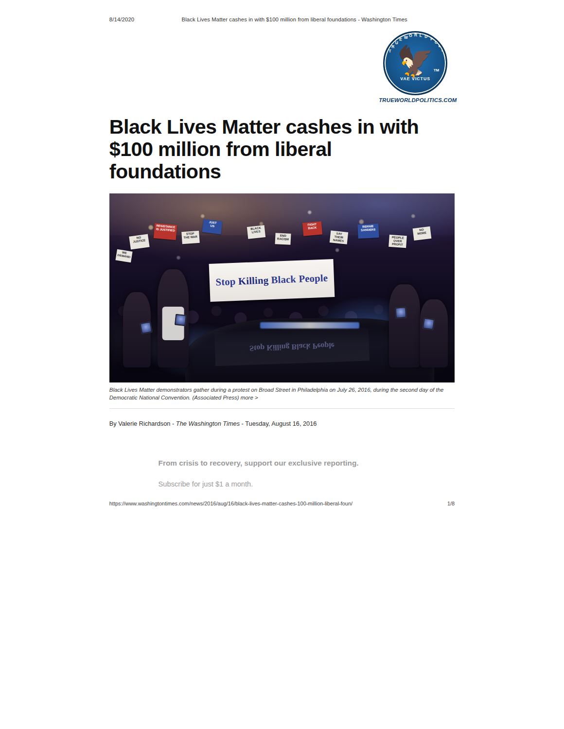8/14/2020
Black Lives Matter cashes in with $100 million from liberal foundations - Washington Times
T R U E W O R L D P O L I T I C S . C O M
🦅
VAE VICTUS
TM
TRUEWORLDPOLITICS.COM
Black Lives Matter cashes in with $100 million from liberal foundations
NO
JUSTICE
RESISTANCE
IS JUSTIFIED
STOP
THE WAR
JUST
US
BLACK
LIVES
END
RACISM
FIGHT
BACK
SAY
THEIR NAMES
BERNIE
SANDERS
PEOPLE
OVER PROFIT
NO
MORE
WE
DEMAND
Stop Killing Black People
Stop Killing Black People
Black Lives Matter demonstrators gather during a protest on Broad Street in Philadelphia on July 26, 2016, during the second day of the Democratic National Convention. (Associated Press) more >
By Valerie Richardson - The Washington Times - Tuesday, August 16, 2016
From crisis to recovery, support our exclusive reporting.
Subscribe for just $1 a month.
https://www.washingtontimes.com/news/2016/aug/16/black-lives-matter-cashes-100-million-liberal-foun/ 1/8